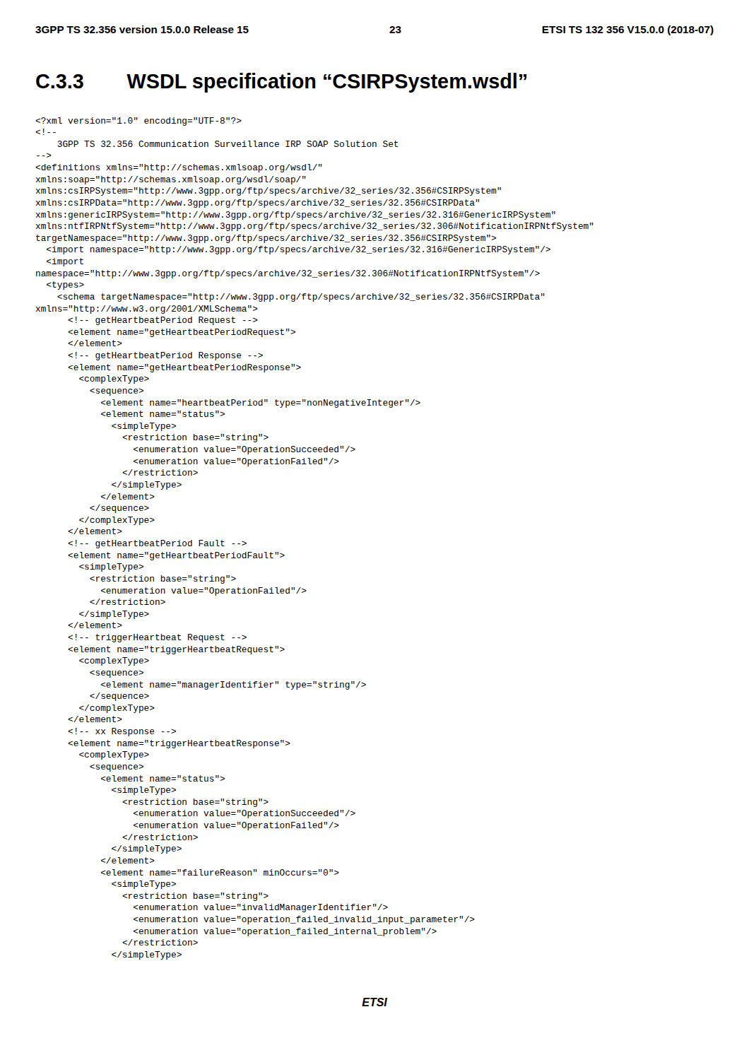3GPP TS 32.356 version 15.0.0 Release 15 23 ETSI TS 132 356 V15.0.0 (2018-07)
C.3.3 WSDL specification “CSIRPSystem.wsdl”
<?xml version="1.0" encoding="UTF-8"?>
<!--
    3GPP TS 32.356 Communication Surveillance IRP SOAP Solution Set
-->
<definitions xmlns="http://schemas.xmlsoap.org/wsdl/"
xmlns:soap="http://schemas.xmlsoap.org/wsdl/soap/"
xmlns:csIRPSystem="http://www.3gpp.org/ftp/specs/archive/32_series/32.356#CSIRPSystem"
xmlns:csIRPData="http://www.3gpp.org/ftp/specs/archive/32_series/32.356#CSIRPData"
xmlns:genericIRPSystem="http://www.3gpp.org/ftp/specs/archive/32_series/32.316#GenericIRPSystem"
xmlns:ntfIRPNtfSystem="http://www.3gpp.org/ftp/specs/archive/32_series/32.306#NotificationIRPNtfSystem"
targetNamespace="http://www.3gpp.org/ftp/specs/archive/32_series/32.356#CSIRPSystem">
  <import namespace="http://www.3gpp.org/ftp/specs/archive/32_series/32.316#GenericIRPSystem"/>
  <import
namespace="http://www.3gpp.org/ftp/specs/archive/32_series/32.306#NotificationIRPNtfSystem"/>
  <types>
    <schema targetNamespace="http://www.3gpp.org/ftp/specs/archive/32_series/32.356#CSIRPData"
xmlns="http://www.w3.org/2001/XMLSchema">
      <!-- getHeartbeatPeriod Request -->
      <element name="getHeartbeatPeriodRequest">
      </element>
      <!-- getHeartbeatPeriod Response -->
      <element name="getHeartbeatPeriodResponse">
        <complexType>
          <sequence>
            <element name="heartbeatPeriod" type="nonNegativeInteger"/>
            <element name="status">
              <simpleType>
                <restriction base="string">
                  <enumeration value="OperationSucceeded"/>
                  <enumeration value="OperationFailed"/>
                </restriction>
              </simpleType>
            </element>
          </sequence>
        </complexType>
      </element>
      <!-- getHeartbeatPeriod Fault -->
      <element name="getHeartbeatPeriodFault">
        <simpleType>
          <restriction base="string">
            <enumeration value="OperationFailed"/>
          </restriction>
        </simpleType>
      </element>
      <!-- triggerHeartbeat Request -->
      <element name="triggerHeartbeatRequest">
        <complexType>
          <sequence>
            <element name="managerIdentifier" type="string"/>
          </sequence>
        </complexType>
      </element>
      <!-- xx Response -->
      <element name="triggerHeartbeatResponse">
        <complexType>
          <sequence>
            <element name="status">
              <simpleType>
                <restriction base="string">
                  <enumeration value="OperationSucceeded"/>
                  <enumeration value="OperationFailed"/>
                </restriction>
              </simpleType>
            </element>
            <element name="failureReason" minOccurs="0">
              <simpleType>
                <restriction base="string">
                  <enumeration value="invalidManagerIdentifier"/>
                  <enumeration value="operation_failed_invalid_input_parameter"/>
                  <enumeration value="operation_failed_internal_problem"/>
                </restriction>
              </simpleType>
ETSI